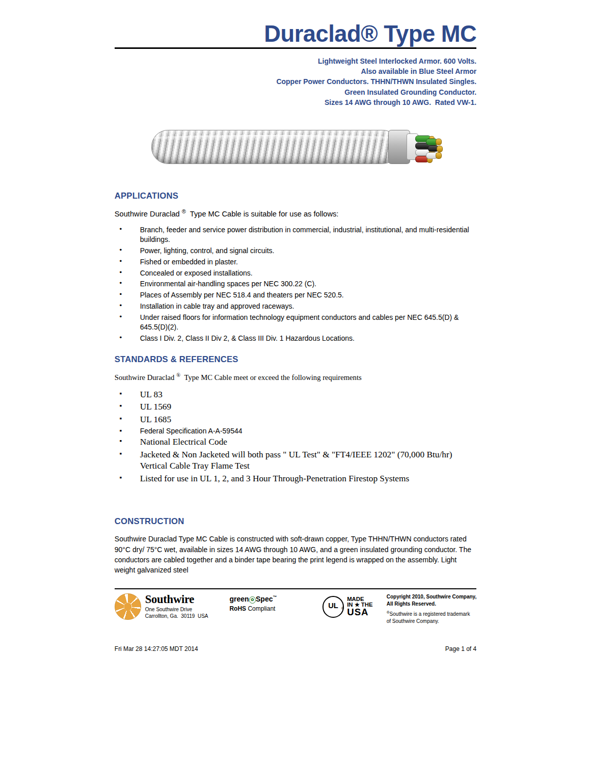Duraclad® Type MC
Lightweight Steel Interlocked Armor. 600 Volts.
Also available in Blue Steel Armor
Copper Power Conductors. THHN/THWN Insulated Singles.
Green Insulated Grounding Conductor.
Sizes 14 AWG through 10 AWG. Rated VW-1.
APPLICATIONS
Southwire Duraclad ® Type MC Cable is suitable for use as follows:
Branch, feeder and service power distribution in commercial, industrial, institutional, and multi-residential buildings.
Power, lighting, control, and signal circuits.
Fished or embedded in plaster.
Concealed or exposed installations.
Environmental air-handling spaces per NEC 300.22 (C).
Places of Assembly per NEC 518.4 and theaters per NEC 520.5.
Installation in cable tray and approved raceways.
Under raised floors for information technology equipment conductors and cables per NEC 645.5(D) & 645.5(D)(2).
Class I Div. 2, Class II Div 2, & Class III Div. 1 Hazardous Locations.
STANDARDS & REFERENCES
Southwire Duraclad ® Type MC Cable meet or exceed the following requirements
UL 83
UL 1569
UL 1685
Federal Specification A-A-59544
National Electrical Code
Jacketed & Non Jacketed will both pass " UL Test" & "FT4/IEEE 1202" (70,000 Btu/hr) Vertical Cable Tray Flame Test
Listed for use in UL 1, 2, and 3 Hour Through-Penetration Firestop Systems
CONSTRUCTION
Southwire Duraclad Type MC Cable is constructed with soft-drawn copper, Type THHN/THWN conductors rated 90°C dry/ 75°C wet, available in sizes 14 AWG through 10 AWG, and a green insulated grounding conductor. The conductors are cabled together and a binder tape bearing the print legend is wrapped on the assembly. Light weight galvanized steel
Southwire
One Southwire Drive
Carrollton, Ga. 30119 USA
green✿Spec™
RoHS Compliant
UL®
MADE
IN ★ THE
USA
Copyright 2010, Southwire Company,
All Rights Reserved.
®Southwire is a registered trademark
of Southwire Company.
Fri Mar 28 14:27:05 MDT 2014 Page 1 of 4